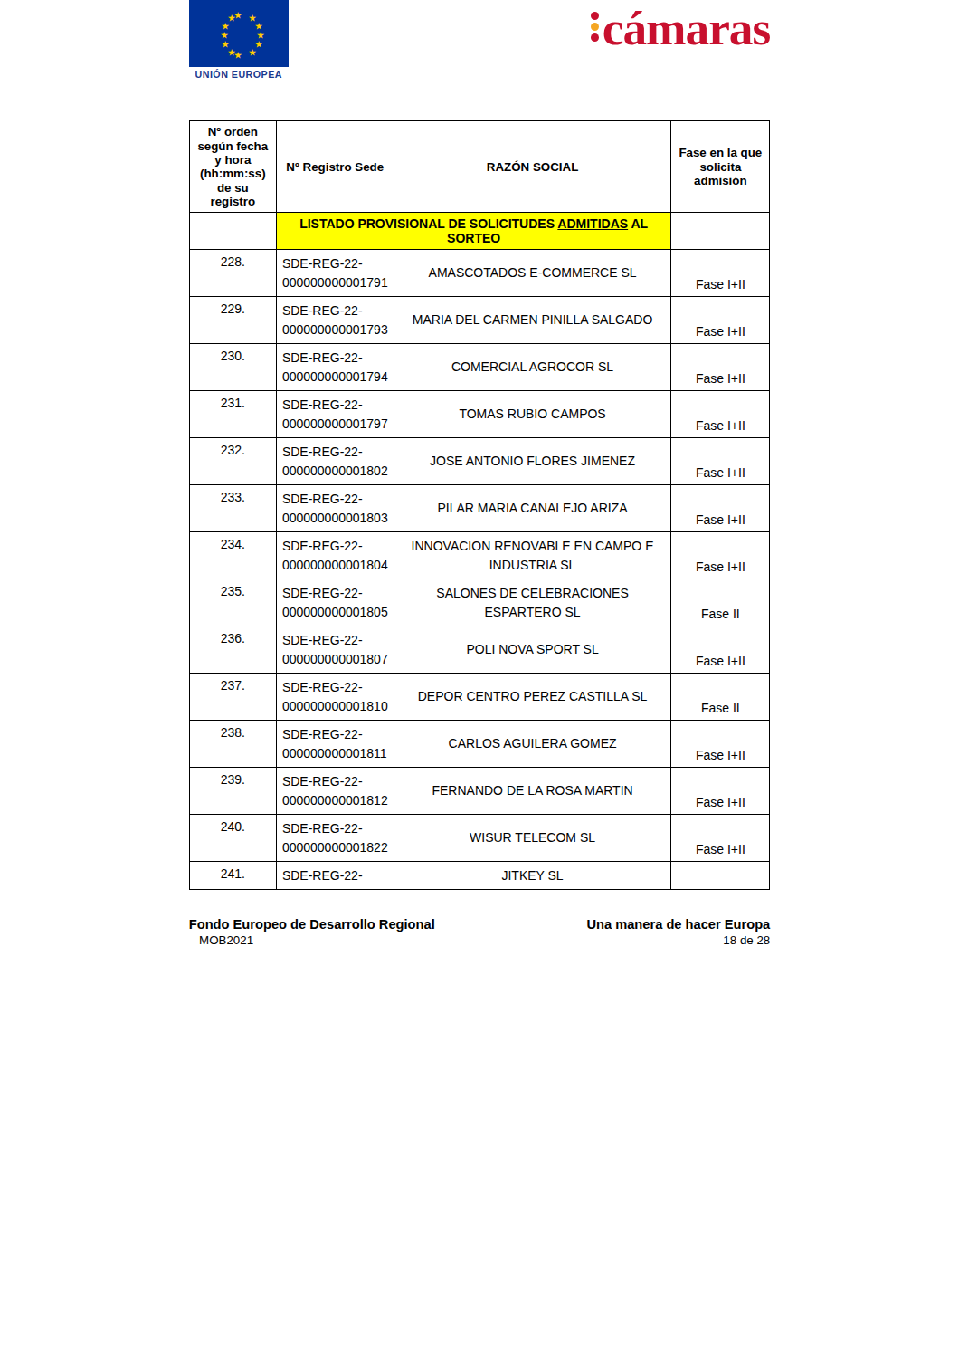★ ★ ★ ★ ★ ★ ★ ★ ★ ★ ★ ★
UNIÓN EUROPEA
cámaras
| | LISTADO PROVISIONAL DE SOLICITUDES ADMITIDAS AL SORTEO | |
| Nº orden según fecha y hora (hh:mm:ss) de su registro | Nº Registro Sede | RAZÓN SOCIAL | Fase en la que solicita admisión |
| 228. | SDE-REG-22- 000000000001791 | AMASCOTADOS E-COMMERCE SL | Fase I+II |
| 229. | SDE-REG-22- 000000000001793 | MARIA DEL CARMEN PINILLA SALGADO | Fase I+II |
| 230. | SDE-REG-22- 000000000001794 | COMERCIAL AGROCOR SL | Fase I+II |
| 231. | SDE-REG-22- 000000000001797 | TOMAS RUBIO CAMPOS | Fase I+II |
| 232. | SDE-REG-22- 000000000001802 | JOSE ANTONIO FLORES JIMENEZ | Fase I+II |
| 233. | SDE-REG-22- 000000000001803 | PILAR MARIA CANALEJO ARIZA | Fase I+II |
| 234. | SDE-REG-22- 000000000001804 | INNOVACION RENOVABLE EN CAMPO E INDUSTRIA SL | Fase I+II |
| 235. | SDE-REG-22- 000000000001805 | SALONES DE CELEBRACIONES ESPARTERO SL | Fase II |
| 236. | SDE-REG-22- 000000000001807 | POLI NOVA SPORT SL | Fase I+II |
| 237. | SDE-REG-22- 000000000001810 | DEPOR CENTRO PEREZ CASTILLA SL | Fase II |
| 238. | SDE-REG-22- 000000000001811 | CARLOS AGUILERA GOMEZ | Fase I+II |
| 239. | SDE-REG-22- 000000000001812 | FERNANDO DE LA ROSA MARTIN | Fase I+II |
| 240. | SDE-REG-22- 000000000001822 | WISUR TELECOM SL | Fase I+II |
| 241. | SDE-REG-22- | JITKEY SL | |
Fondo Europeo de Desarrollo Regional Una manera de hacer Europa
MOB2021 18 de 28